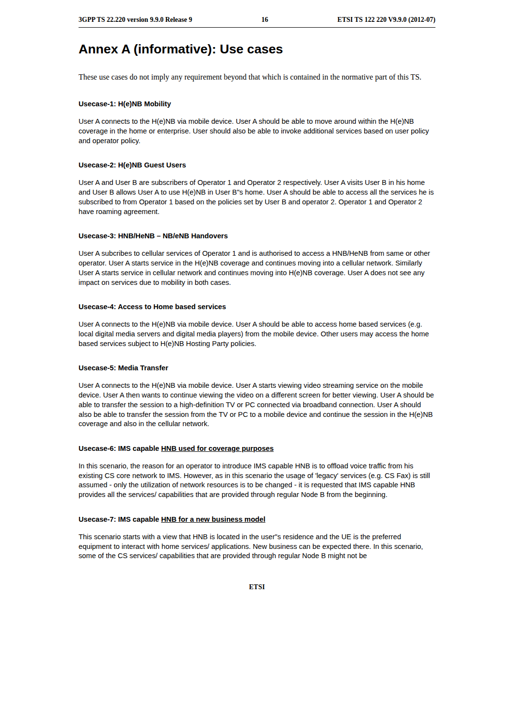3GPP TS 22.220 version 9.9.0 Release 9 16 ETSI TS 122 220 V9.9.0 (2012-07)
Annex A (informative): Use cases
These use cases do not imply any requirement beyond that which is contained in the normative part of this TS.
Usecase-1: H(e)NB Mobility
User A connects to the H(e)NB via mobile device. User A should be able to move around within the H(e)NB coverage in the home or enterprise. User should also be able to invoke additional services based on user policy and operator policy.
Usecase-2: H(e)NB Guest Users
User A and User B are subscribers of Operator 1 and Operator 2 respectively. User A visits User B in his home and User B allows User A to use H(e)NB in User B"s home. User A should be able to access all the services he is subscribed to from Operator 1 based on the policies set by User B and operator 2. Operator 1 and Operator 2 have roaming agreement.
Usecase-3: HNB/HeNB – NB/eNB Handovers
User A subcribes to cellular services of Operator 1 and is authorised to access a HNB/HeNB from same or other operator. User A starts service in the H(e)NB coverage and continues moving into a cellular network. Similarly User A starts service in cellular network and continues moving into H(e)NB coverage. User A does not see any impact on services due to mobility in both cases.
Usecase-4: Access to Home based services
User A connects to the H(e)NB via mobile device. User A should be able to access home based services (e.g. local digital media servers and digital media players) from the mobile device. Other users may access the home based services subject to H(e)NB Hosting Party policies.
Usecase-5: Media Transfer
User A connects to the H(e)NB via mobile device. User A starts viewing video streaming service on the mobile device. User A then wants to continue viewing the video on a different screen for better viewing. User A should be able to transfer the session to a high-definition TV or PC connected via broadband connection. User A should also be able to transfer the session from the TV or PC to a mobile device and continue the session in the H(e)NB coverage and also in the cellular network.
Usecase-6: IMS capable HNB used for coverage purposes
In this scenario, the reason for an operator to introduce IMS capable HNB is to offload voice traffic from his existing CS core network to IMS. However, as in this scenario the usage of 'legacy' services (e.g. CS Fax) is still assumed - only the utilization of network resources is to be changed - it is requested that IMS capable HNB provides all the services/ capabilities that are provided through regular Node B from the beginning.
Usecase-7: IMS capable HNB for a new business model
This scenario starts with a view that HNB is located in the user"s residence and the UE is the preferred equipment to interact with home services/ applications. New business can be expected there. In this scenario, some of the CS services/ capabilities that are provided through regular Node B might not be
ETSI